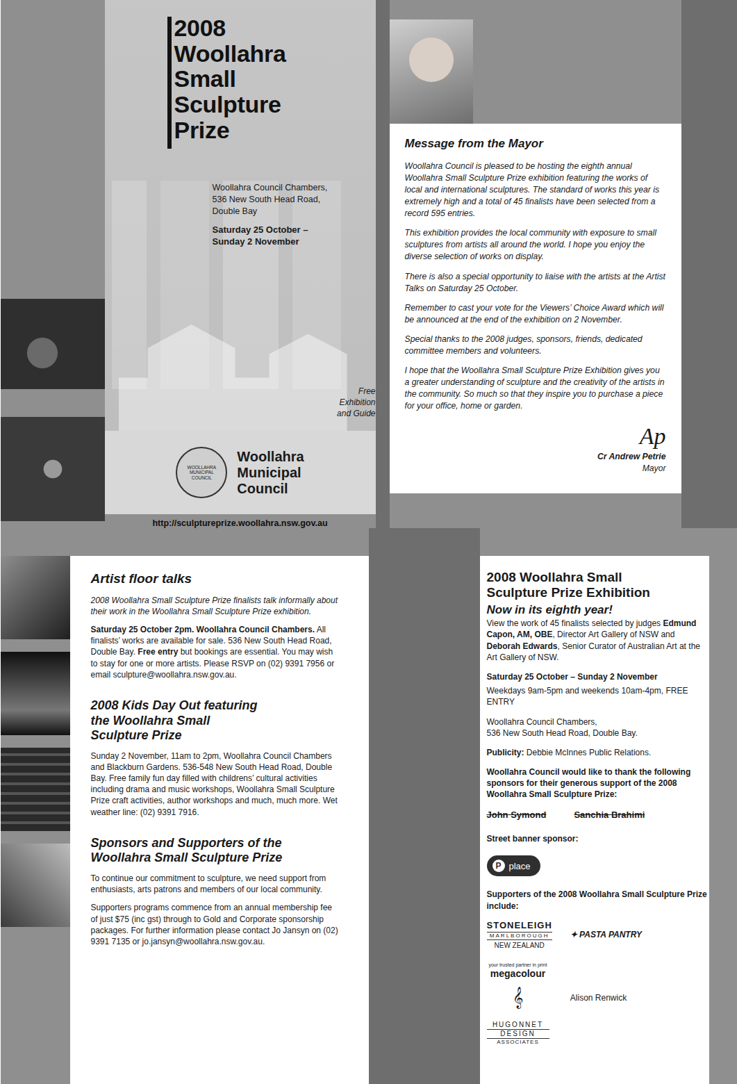2008
Woollahra
Small
Sculpture
Prize
Woollahra Council Chambers,
536 New South Head Road,
Double Bay
Saturday 25 October –
Sunday 2 November
Free Exhibition
and Guide
WOOLLAHRA
MUNICIPAL
COUNCIL
Woollahra
Municipal
Council
http://sculptureprize.woollahra.nsw.gov.au
Message from the Mayor
Woollahra Council is pleased to be hosting the eighth annual Woollahra Small Sculpture Prize exhibition featuring the works of local and international sculptures. The standard of works this year is extremely high and a total of 45 finalists have been selected from a record 595 entries.
This exhibition provides the local community with exposure to small sculptures from artists all around the world. I hope you enjoy the diverse selection of works on display.
There is also a special opportunity to liaise with the artists at the Artist Talks on Saturday 25 October.
Remember to cast your vote for the Viewers’ Choice Award which will be announced at the end of the exhibition on 2 November.
Special thanks to the 2008 judges, sponsors, friends, dedicated committee members and volunteers.
I hope that the Woollahra Small Sculpture Prize Exhibition gives you a greater understanding of sculpture and the creativity of the artists in the community. So much so that they inspire you to purchase a piece for your office, home or garden.
Ap
Cr Andrew Petrie
Mayor
Artist floor talks
2008 Woollahra Small Sculpture Prize finalists talk informally about their work in the Woollahra Small Sculpture Prize exhibition.
Saturday 25 October 2pm. Woollahra Council Chambers. All finalists’ works are available for sale. 536 New South Head Road, Double Bay. Free entry but bookings are essential. You may wish to stay for one or more artists. Please RSVP on (02) 9391 7956 or email sculpture@woollahra.nsw.gov.au.
2008 Kids Day Out featuring
the Woollahra Small
Sculpture Prize
Sunday 2 November, 11am to 2pm, Woollahra Council Chambers and Blackburn Gardens. 536-548 New South Head Road, Double Bay. Free family fun day filled with childrens’ cultural activities including drama and music workshops, Woollahra Small Sculpture Prize craft activities, author workshops and much, much more. Wet weather line: (02) 9391 7916.
Sponsors and Supporters of the
Woollahra Small Sculpture Prize
To continue our commitment to sculpture, we need support from enthusiasts, arts patrons and members of our local community.
Supporters programs commence from an annual membership fee of just $75 (inc gst) through to Gold and Corporate sponsorship packages. For further information please contact Jo Jansyn on (02) 9391 7135 or jo.jansyn@woollahra.nsw.gov.au.
2008 Woollahra Small
Sculpture Prize Exhibition Now in its eighth year!
View the work of 45 finalists selected by judges Edmund Capon, AM, OBE, Director Art Gallery of NSW and Deborah Edwards, Senior Curator of Australian Art at the Art Gallery of NSW.
Saturday 25 October – Sunday 2 November
Weekdays 9am-5pm and weekends 10am-4pm, FREE ENTRY
Woollahra Council Chambers,
536 New South Head Road, Double Bay.
Publicity: Debbie McInnes Public Relations.
Woollahra Council would like to thank the following sponsors for their generous support of the 2008 Woollahra Small Sculpture Prize:
John Symond Sanchia Brahimi
Street banner sponsor:
P place
Supporters of the 2008 Woollahra Small Sculpture Prize include:
STONELEIGH
MARLBOROUGH
NEW ZEALAND
✦ PASTA PANTRY
your trusted partner in print megacolour
𝄞
Alison Renwick
HUGONNET
DESIGN
ASSOCIATES